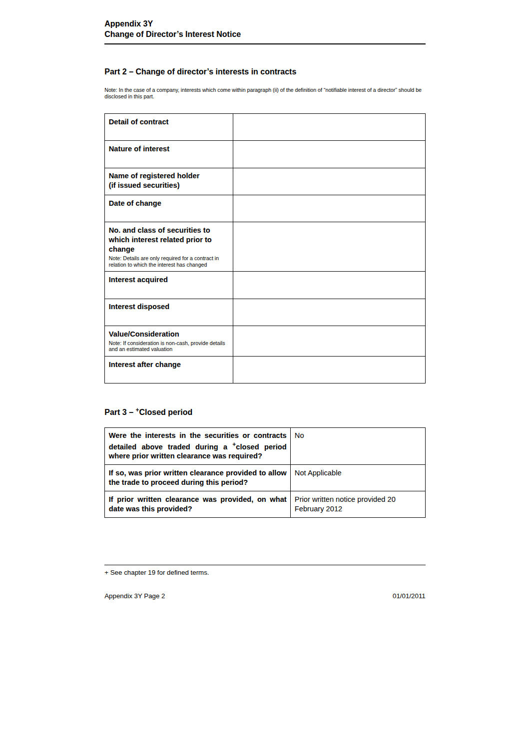Appendix 3Y
Change of Director’s Interest Notice
Part 2 – Change of director’s interests in contracts
Note: In the case of a company, interests which come within paragraph (ii) of the definition of “notifiable interest of a director” should be disclosed in this part.
| Detail of contract | |
| Nature of interest | |
| Name of registered holder (if issued securities) | |
| Date of change | |
| No. and class of securities to which interest related prior to change Note: Details are only required for a contract in relation to which the interest has changed | |
| Interest acquired | |
| Interest disposed | |
| Value/Consideration Note: If consideration is non-cash, provide details and an estimated valuation | |
| Interest after change | |
Part 3 – +Closed period
| Were the interests in the securities or contracts detailed above traded during a + closed period where prior written clearance was required? | No |
| If so, was prior written clearance provided to allow the trade to proceed during this period? | Not Applicable |
| If prior written clearance was provided, on what date was this provided? | Prior written notice provided 20 February 2012 |
+ See chapter 19 for defined terms.
Appendix 3Y Page 2 01/01/2011